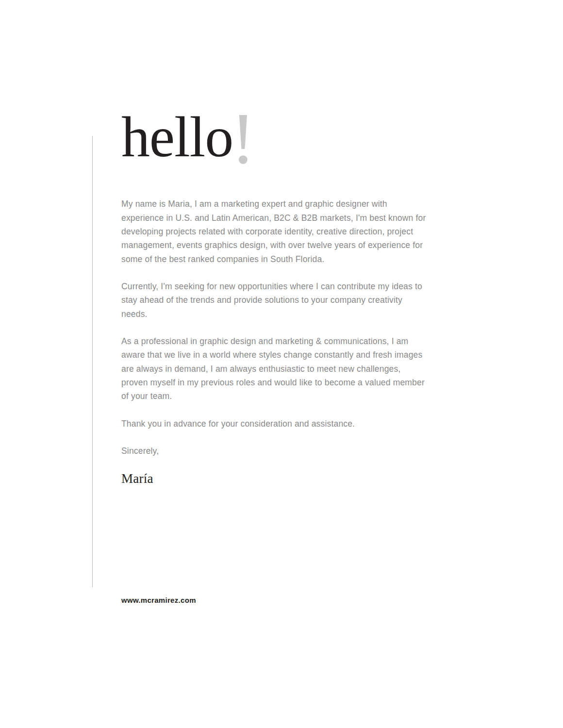hello!
My name is Maria, I am a marketing expert and graphic designer with experience in U.S. and Latin American, B2C & B2B markets, I'm best known for developing projects related with corporate identity, creative direction, project management, events graphics design, with over twelve years of experience for some of the best ranked companies in South Florida.
Currently, I'm seeking for new opportunities where I can contribute my ideas to stay ahead of the trends and provide solutions to your company creativity needs.
As a professional in graphic design and marketing & communications, I am aware that we live in a world where styles change constantly and fresh images are always in demand, I am always enthusiastic to meet new challenges, proven myself in my previous roles and would like to become a valued member of your team.
Thank you in advance for your consideration and assistance.
Sincerely,
María
www.mcramirez.com